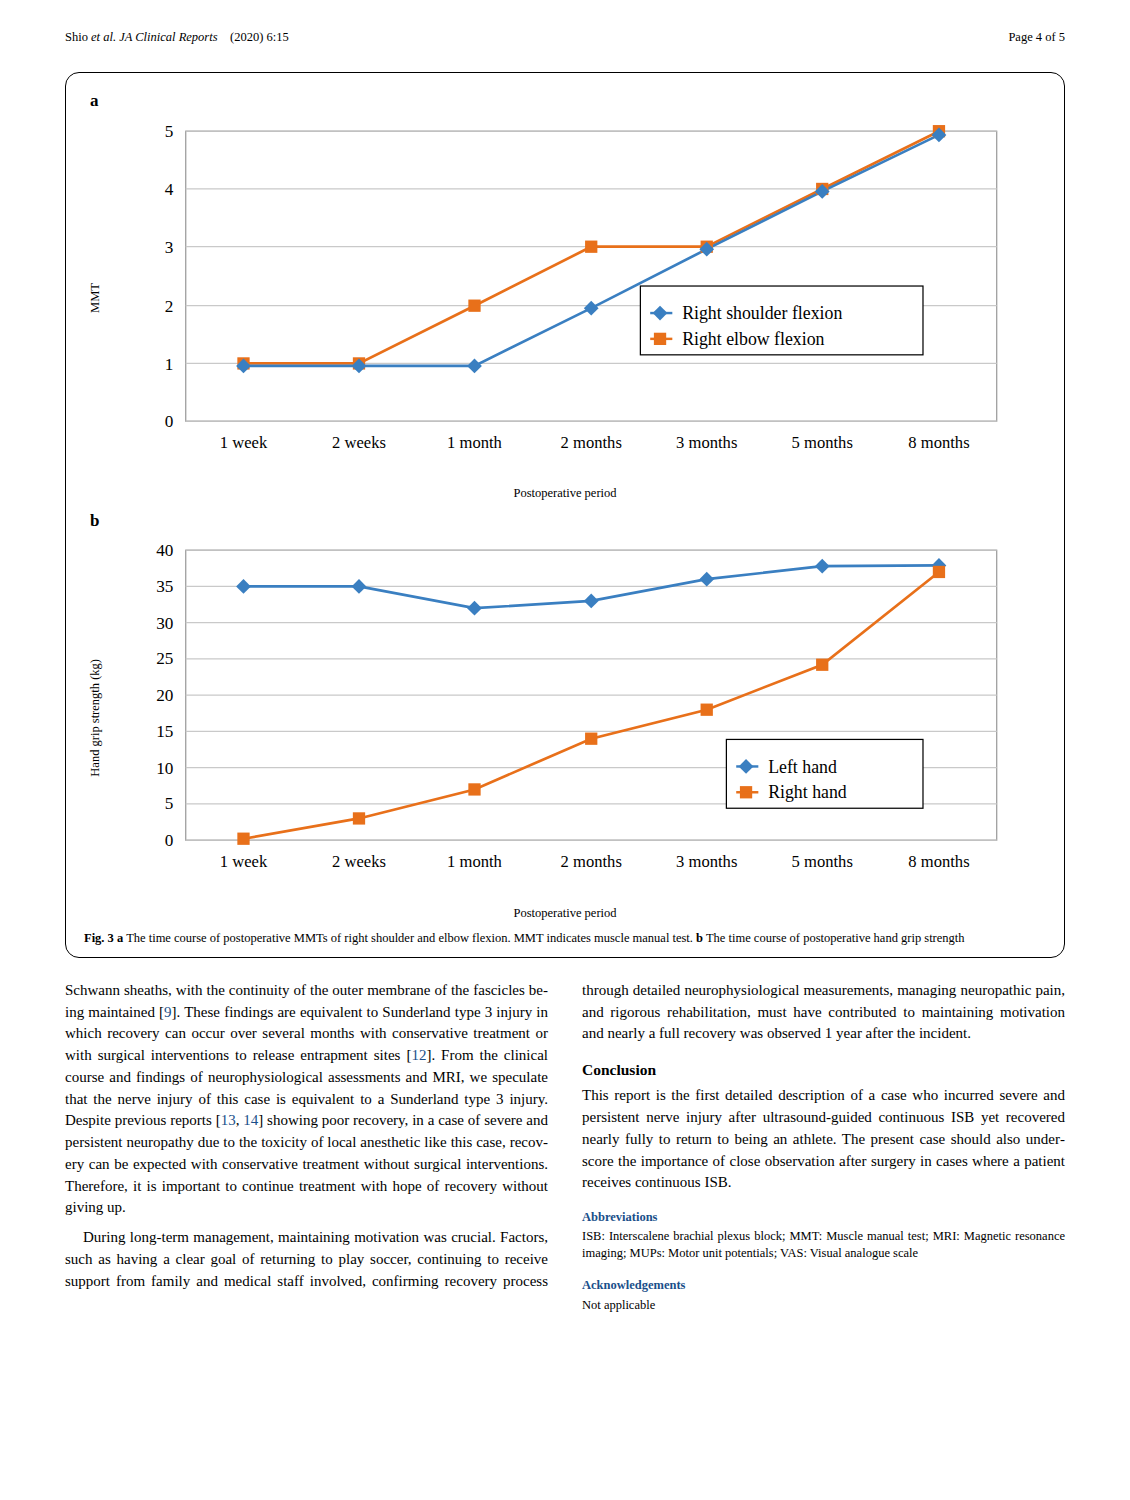Shio et al. JA Clinical Reports (2020) 6:15 Page 4 of 5
a
MMT
0 1 2 3 4 5 1 week 2 weeks 1 month 2 months 3 months 5 months 8 months Right shoulder flexion Right elbow flexion
Postoperative period
b
Hand grip strength (kg)
0 5 10 15 20 25 30 35 40 1 week 2 weeks 1 month 2 months 3 months 5 months 8 months Left hand Right hand
Postoperative period
Fig. 3 a The time course of postoperative MMTs of right shoulder and elbow flexion. MMT indicates muscle manual test. b The time course of postoperative hand grip strength
Schwann sheaths, with the continuity of the outer membrane of the fascicles being maintained [9]. These findings are equivalent to Sunderland type 3 injury in which recovery can occur over several months with conservative treatment or with surgical interventions to release entrapment sites [12]. From the clinical course and findings of neurophysiological assessments and MRI, we speculate that the nerve injury of this case is equivalent to a Sunderland type 3 injury. Despite previous reports [13, 14] showing poor recovery, in a case of severe and persistent neuropathy due to the toxicity of local anesthetic like this case, recovery can be expected with conservative treatment without surgical interventions. Therefore, it is important to continue treatment with hope of recovery without giving up.
During long-term management, maintaining motivation was crucial. Factors, such as having a clear goal of returning to play soccer, continuing to receive support from family and medical staff involved, confirming recovery process through detailed neurophysiological measurements, managing neuropathic pain, and rigorous rehabilitation, must have contributed to maintaining motivation and nearly a full recovery was observed 1 year after the incident.
Conclusion
This report is the first detailed description of a case who incurred severe and persistent nerve injury after ultrasound-guided continuous ISB yet recovered nearly fully to return to being an athlete. The present case should also underscore the importance of close observation after surgery in cases where a patient receives continuous ISB.
Abbreviations
ISB: Interscalene brachial plexus block; MMT: Muscle manual test; MRI: Magnetic resonance imaging; MUPs: Motor unit potentials; VAS: Visual analogue scale
Acknowledgements
Not applicable